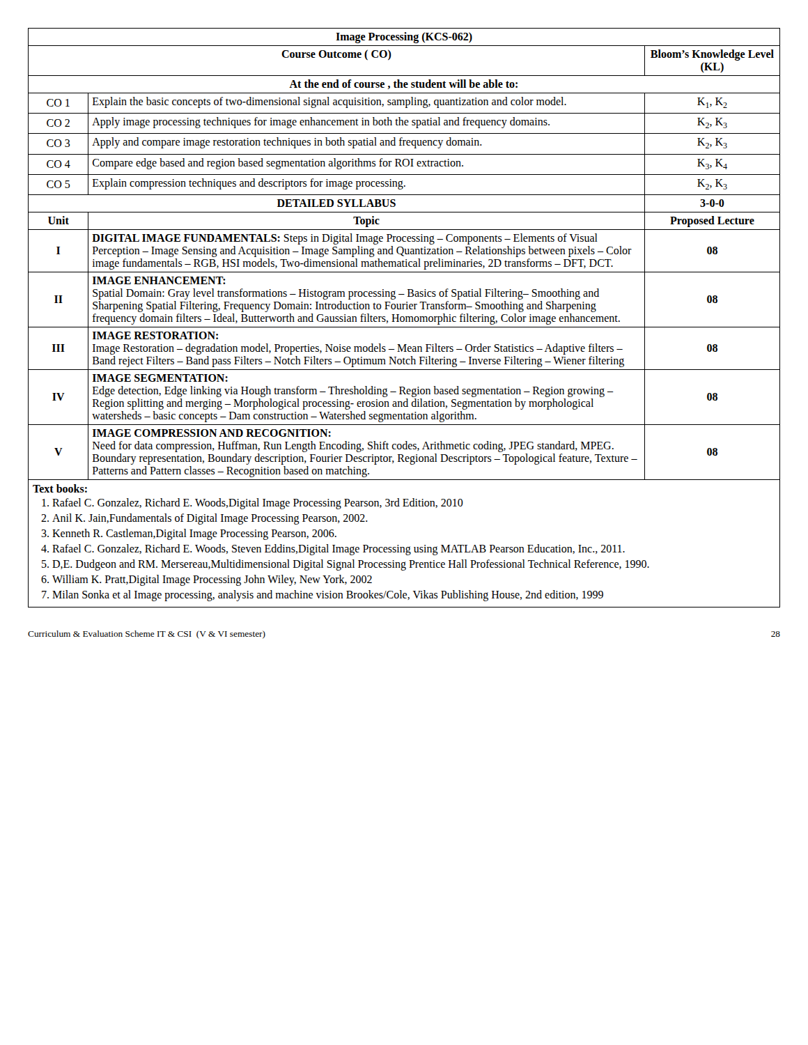| Image Processing (KCS-062) |
| Course Outcome ( CO) | Bloom’s Knowledge Level (KL) |
| At the end of course , the student will be able to: |
| CO 1 | Explain the basic concepts of two-dimensional signal acquisition, sampling, quantization and color model. | K 1 , K 2 |
| CO 2 | Apply image processing techniques for image enhancement in both the spatial and frequency domains. | K 2 , K 3 |
| CO 3 | Apply and compare image restoration techniques in both spatial and frequency domain. | K 2 , K 3 |
| CO 4 | Compare edge based and region based segmentation algorithms for ROI extraction. | K 3 , K 4 |
| CO 5 | Explain compression techniques and descriptors for image processing. | K 2 , K 3 |
| DETAILED SYLLABUS | 3-0-0 |
| Unit | Topic | Proposed Lecture |
| I | DIGITAL IMAGE FUNDAMENTALS: Steps in Digital Image Processing – Components – Elements of Visual Perception – Image Sensing and Acquisition – Image Sampling and Quantization – Relationships between pixels – Color image fundamentals – RGB, HSI models, Two-dimensional mathematical preliminaries, 2D transforms – DFT, DCT. | 08 |
| II | IMAGE ENHANCEMENT: Spatial Domain: Gray level transformations – Histogram processing – Basics of Spatial Filtering– Smoothing and Sharpening Spatial Filtering, Frequency Domain: Introduction to Fourier Transform– Smoothing and Sharpening frequency domain filters – Ideal, Butterworth and Gaussian filters, Homomorphic filtering, Color image enhancement. | 08 |
| III | IMAGE RESTORATION: Image Restoration – degradation model, Properties, Noise models – Mean Filters – Order Statistics – Adaptive filters – Band reject Filters – Band pass Filters – Notch Filters – Optimum Notch Filtering – Inverse Filtering – Wiener filtering | 08 |
| IV | IMAGE SEGMENTATION: Edge detection, Edge linking via Hough transform – Thresholding – Region based segmentation – Region growing – Region splitting and merging – Morphological processing- erosion and dilation, Segmentation by morphological watersheds – basic concepts – Dam construction – Watershed segmentation algorithm. | 08 |
| V | IMAGE COMPRESSION AND RECOGNITION: Need for data compression, Huffman, Run Length Encoding, Shift codes, Arithmetic coding, JPEG standard, MPEG. Boundary representation, Boundary description, Fourier Descriptor, Regional Descriptors – Topological feature, Texture – Patterns and Pattern classes – Recognition based on matching. | 08 |
Text books:
Rafael C. Gonzalez, Richard E. Woods,Digital Image Processing Pearson, 3rd Edition, 2010
Anil K. Jain,Fundamentals of Digital Image Processing Pearson, 2002.
Kenneth R. Castleman,Digital Image Processing Pearson, 2006.
Rafael C. Gonzalez, Richard E. Woods, Steven Eddins,Digital Image Processing using MATLAB Pearson Education, Inc., 2011.
D,E. Dudgeon and RM. Mersereau,Multidimensional Digital Signal Processing Prentice Hall Professional Technical Reference, 1990.
William K. Pratt,Digital Image Processing John Wiley, New York, 2002
Milan Sonka et al Image processing, analysis and machine vision Brookes/Cole, Vikas Publishing House, 2nd edition, 1999
Curriculum & Evaluation Scheme IT & CSI (V & VI semester) 28